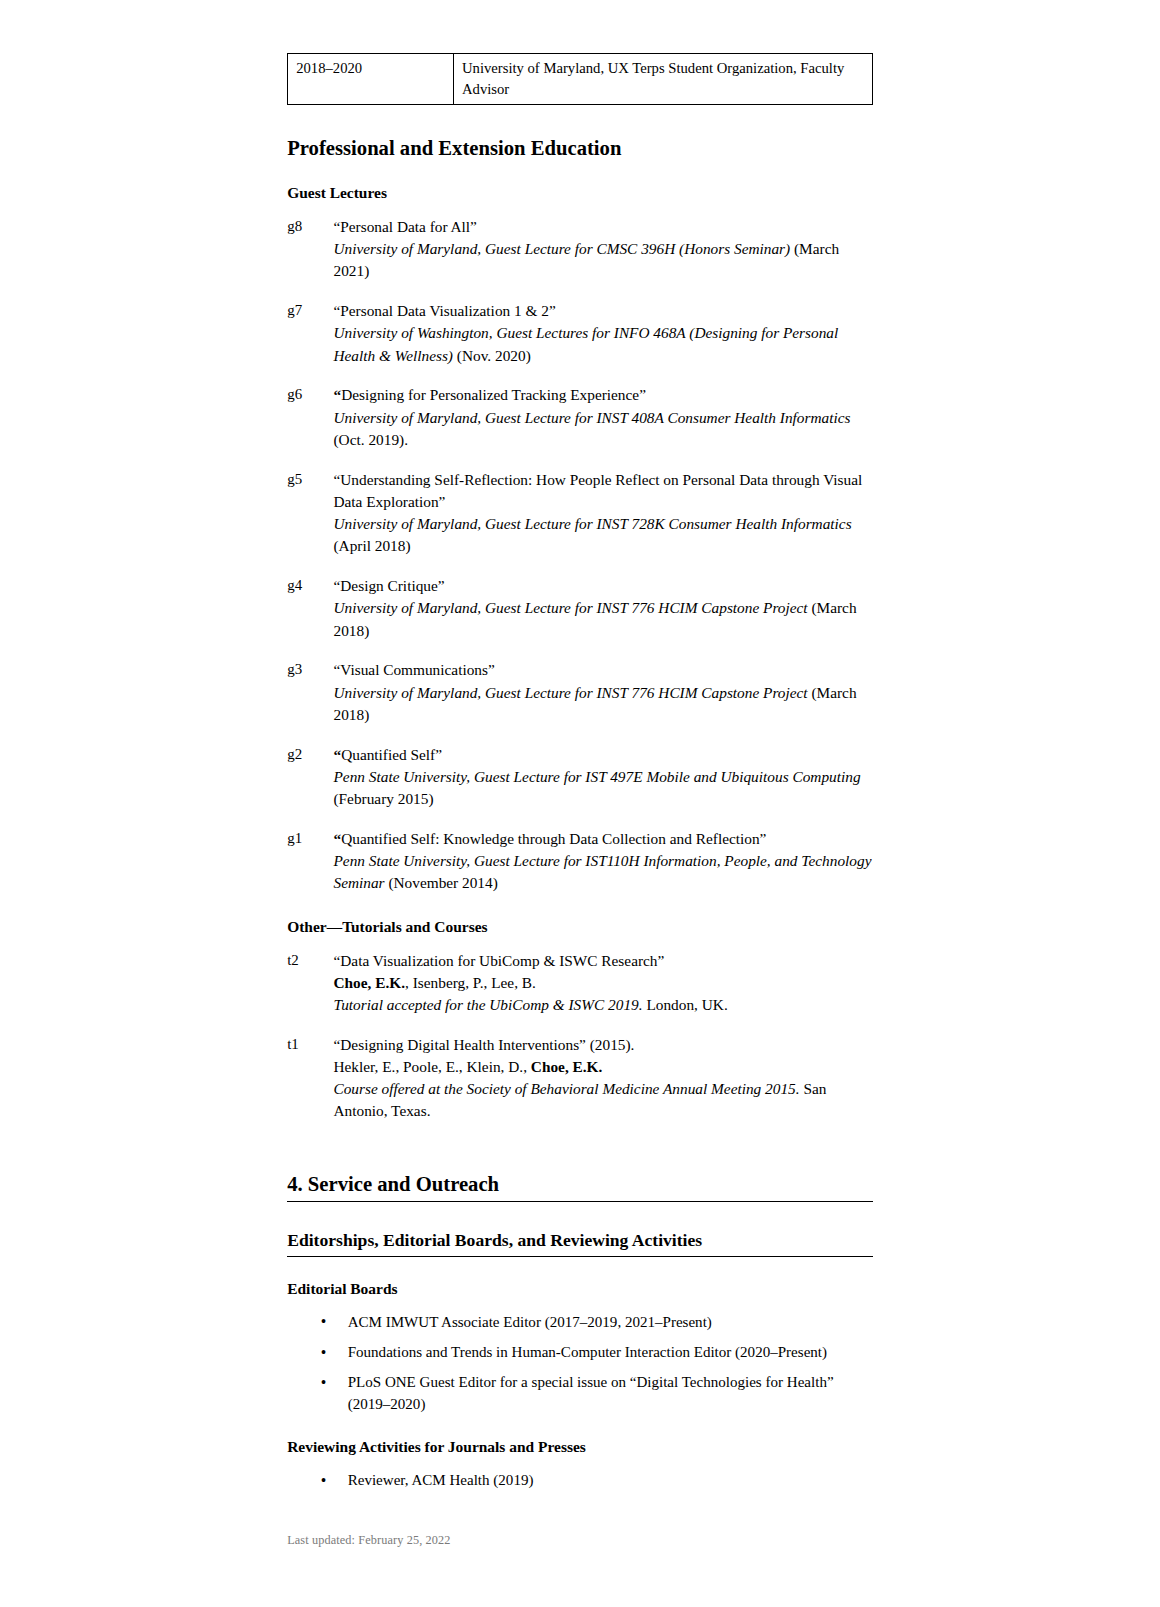| 2018–2020 | University of Maryland, UX Terps Student Organization, Faculty Advisor |
Professional and Extension Education
Guest Lectures
g8
“Personal Data for All” University of Maryland, Guest Lecture for CMSC 396H (Honors Seminar) (March 2021)
g7
“Personal Data Visualization 1 & 2” University of Washington, Guest Lectures for INFO 468A (Designing for Personal Health & Wellness) (Nov. 2020)
g6
“Designing for Personalized Tracking Experience” University of Maryland, Guest Lecture for INST 408A Consumer Health Informatics (Oct. 2019).
g5
“Understanding Self-Reflection: How People Reflect on Personal Data through Visual Data Exploration” University of Maryland, Guest Lecture for INST 728K Consumer Health Informatics (April 2018)
g4
“Design Critique” University of Maryland, Guest Lecture for INST 776 HCIM Capstone Project (March 2018)
g3
“Visual Communications” University of Maryland, Guest Lecture for INST 776 HCIM Capstone Project (March 2018)
g2
“Quantified Self” Penn State University, Guest Lecture for IST 497E Mobile and Ubiquitous Computing (February 2015)
g1
“Quantified Self: Knowledge through Data Collection and Reflection” Penn State University, Guest Lecture for IST110H Information, People, and Technology Seminar (November 2014)
Other—Tutorials and Courses
t2
“Data Visualization for UbiComp & ISWC Research” Choe, E.K., Isenberg, P., Lee, B. Tutorial accepted for the UbiComp & ISWC 2019. London, UK.
t1
“Designing Digital Health Interventions” (2015). Hekler, E., Poole, E., Klein, D., Choe, E.K. Course offered at the Society of Behavioral Medicine Annual Meeting 2015. San Antonio, Texas.
4. Service and Outreach
Editorships, Editorial Boards, and Reviewing Activities
Editorial Boards
ACM IMWUT Associate Editor (2017–2019, 2021–Present)
Foundations and Trends in Human-Computer Interaction Editor (2020–Present)
PLoS ONE Guest Editor for a special issue on “Digital Technologies for Health” (2019–2020)
Reviewing Activities for Journals and Presses
Reviewer, ACM Health (2019)
Last updated: February 25, 2022